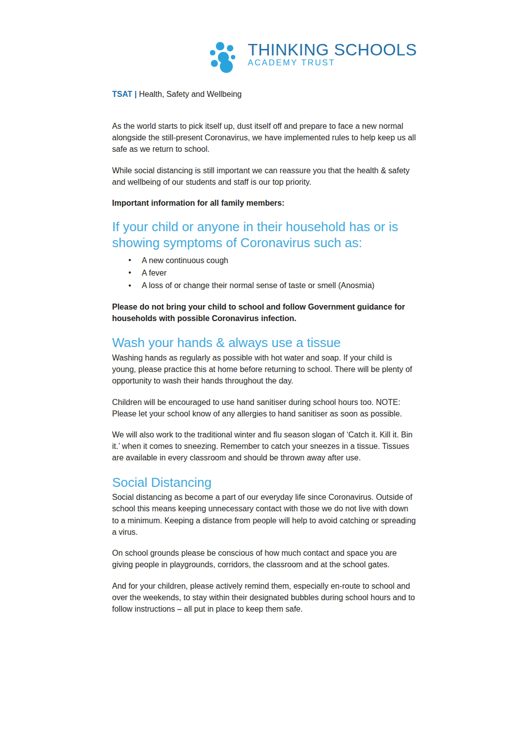THINKING SCHOOLS ACADEMY TRUST
TSAT | Health, Safety and Wellbeing
As the world starts to pick itself up, dust itself off and prepare to face a new normal alongside the still-present Coronavirus, we have implemented rules to help keep us all safe as we return to school.
While social distancing is still important we can reassure you that the health & safety and wellbeing of our students and staff is our top priority.
Important information for all family members:
If your child or anyone in their household has or is showing symptoms of Coronavirus such as:
A new continuous cough
A fever
A loss of or change their normal sense of taste or smell (Anosmia)
Please do not bring your child to school and follow Government guidance for households with possible Coronavirus infection.
Wash your hands & always use a tissue
Washing hands as regularly as possible with hot water and soap. If your child is young, please practice this at home before returning to school. There will be plenty of opportunity to wash their hands throughout the day.
Children will be encouraged to use hand sanitiser during school hours too. NOTE: Please let your school know of any allergies to hand sanitiser as soon as possible.
We will also work to the traditional winter and flu season slogan of ‘Catch it. Kill it. Bin it.’ when it comes to sneezing. Remember to catch your sneezes in a tissue. Tissues are available in every classroom and should be thrown away after use.
Social Distancing
Social distancing as become a part of our everyday life since Coronavirus. Outside of school this means keeping unnecessary contact with those we do not live with down to a minimum. Keeping a distance from people will help to avoid catching or spreading a virus.
On school grounds please be conscious of how much contact and space you are giving people in playgrounds, corridors, the classroom and at the school gates.
And for your children, please actively remind them, especially en-route to school and over the weekends, to stay within their designated bubbles during school hours and to follow instructions – all put in place to keep them safe.